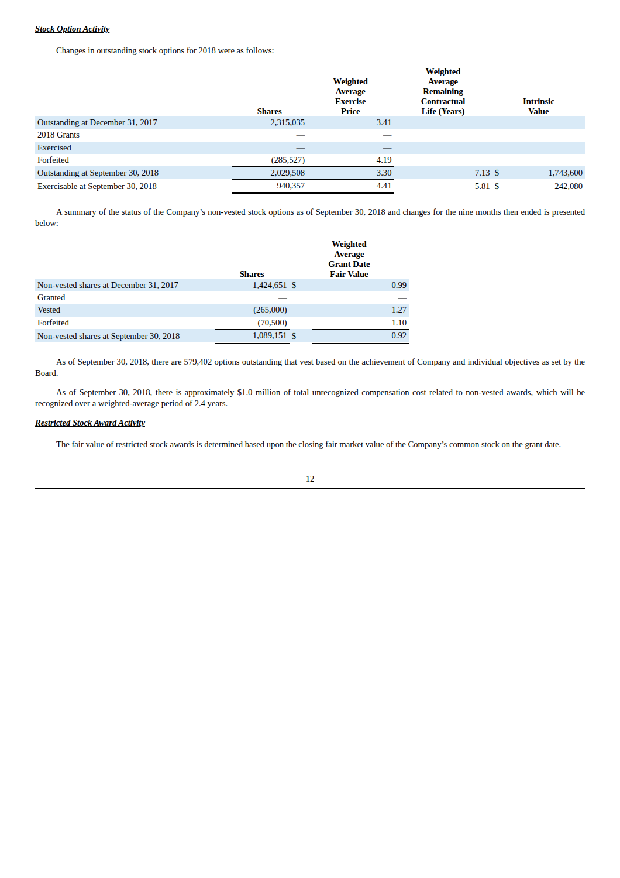Stock Option Activity
Changes in outstanding stock options for 2018 were as follows:
| | | Weighted Average Exercise | Weighted Average Remaining Contractual | Intrinsic |
| --- | --- | --- | --- | --- |
| | Shares | Price | Life (Years) | Value |
| Outstanding at December 31, 2017 | 2,315,035 | 3.41 | | | |
| 2018 Grants | — | — | | | |
| Exercised | — | — | | | |
| Forfeited | (285,527) | 4.19 | | | |
| Outstanding at September 30, 2018 | 2,029,508 | 3.30 | 7.13 | $ | 1,743,600 |
| Exercisable at September 30, 2018 | 940,357 | 4.41 | 5.81 | $ | 242,080 |
A summary of the status of the Company’s non-vested stock options as of September 30, 2018 and changes for the nine months then ended is presented below:
| | | Weighted Average Grant Date |
| --- | --- | --- |
| | Shares | Fair Value |
| Non-vested shares at December 31, 2017 | 1,424,651 | $ | 0.99 |
| Granted | — | | — |
| Vested | (265,000) | | 1.27 |
| Forfeited | (70,500) | | 1.10 |
| Non-vested shares at September 30, 2018 | 1,089,151 | $ | 0.92 |
As of September 30, 2018, there are 579,402 options outstanding that vest based on the achievement of Company and individual objectives as set by the Board.
As of September 30, 2018, there is approximately $1.0 million of total unrecognized compensation cost related to non-vested awards, which will be recognized over a weighted-average period of 2.4 years.
Restricted Stock Award Activity
The fair value of restricted stock awards is determined based upon the closing fair market value of the Company’s common stock on the grant date.
12